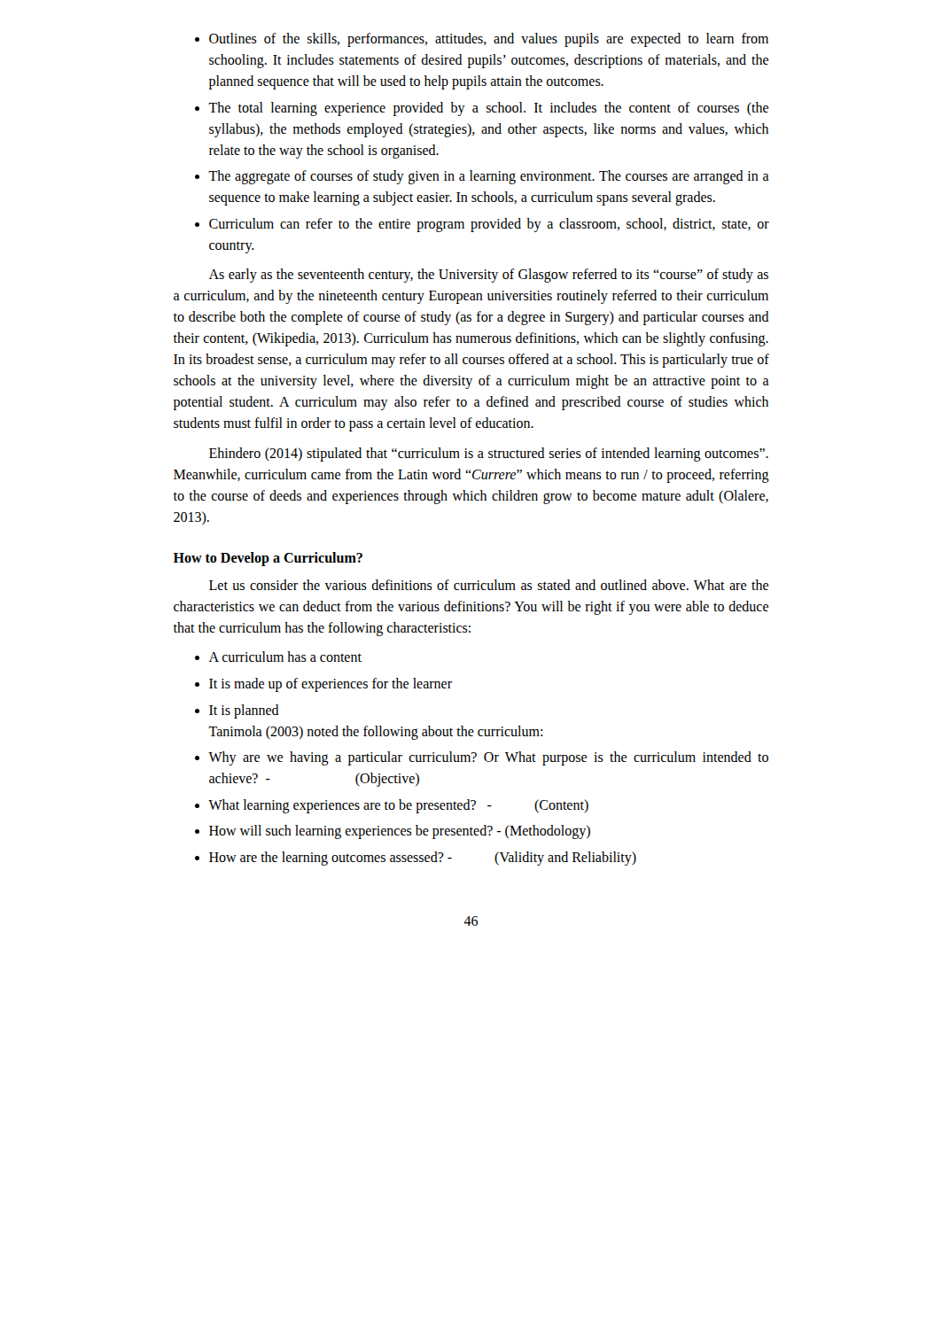Outlines of the skills, performances, attitudes, and values pupils are expected to learn from schooling. It includes statements of desired pupils’ outcomes, descriptions of materials, and the planned sequence that will be used to help pupils attain the outcomes.
The total learning experience provided by a school. It includes the content of courses (the syllabus), the methods employed (strategies), and other aspects, like norms and values, which relate to the way the school is organised.
The aggregate of courses of study given in a learning environment. The courses are arranged in a sequence to make learning a subject easier. In schools, a curriculum spans several grades.
Curriculum can refer to the entire program provided by a classroom, school, district, state, or country.
As early as the seventeenth century, the University of Glasgow referred to its “course” of study as a curriculum, and by the nineteenth century European universities routinely referred to their curriculum to describe both the complete of course of study (as for a degree in Surgery) and particular courses and their content, (Wikipedia, 2013). Curriculum has numerous definitions, which can be slightly confusing. In its broadest sense, a curriculum may refer to all courses offered at a school. This is particularly true of schools at the university level, where the diversity of a curriculum might be an attractive point to a potential student. A curriculum may also refer to a defined and prescribed course of studies which students must fulfil in order to pass a certain level of education.
Ehindero (2014) stipulated that “curriculum is a structured series of intended learning outcomes”. Meanwhile, curriculum came from the Latin word “Currere” which means to run / to proceed, referring to the course of deeds and experiences through which children grow to become mature adult (Olalere, 2013).
How to Develop a Curriculum?
Let us consider the various definitions of curriculum as stated and outlined above. What are the characteristics we can deduct from the various definitions? You will be right if you were able to deduce that the curriculum has the following characteristics:
A curriculum has a content
It is made up of experiences for the learner
It is planned
Tanimola (2003) noted the following about the curriculum:
Why are we having a particular curriculum? Or What purpose is the curriculum intended to achieve? - (Objective)
What learning experiences are to be presented? - (Content)
How will such learning experiences be presented? - (Methodology)
How are the learning outcomes assessed? - (Validity and Reliability)
46